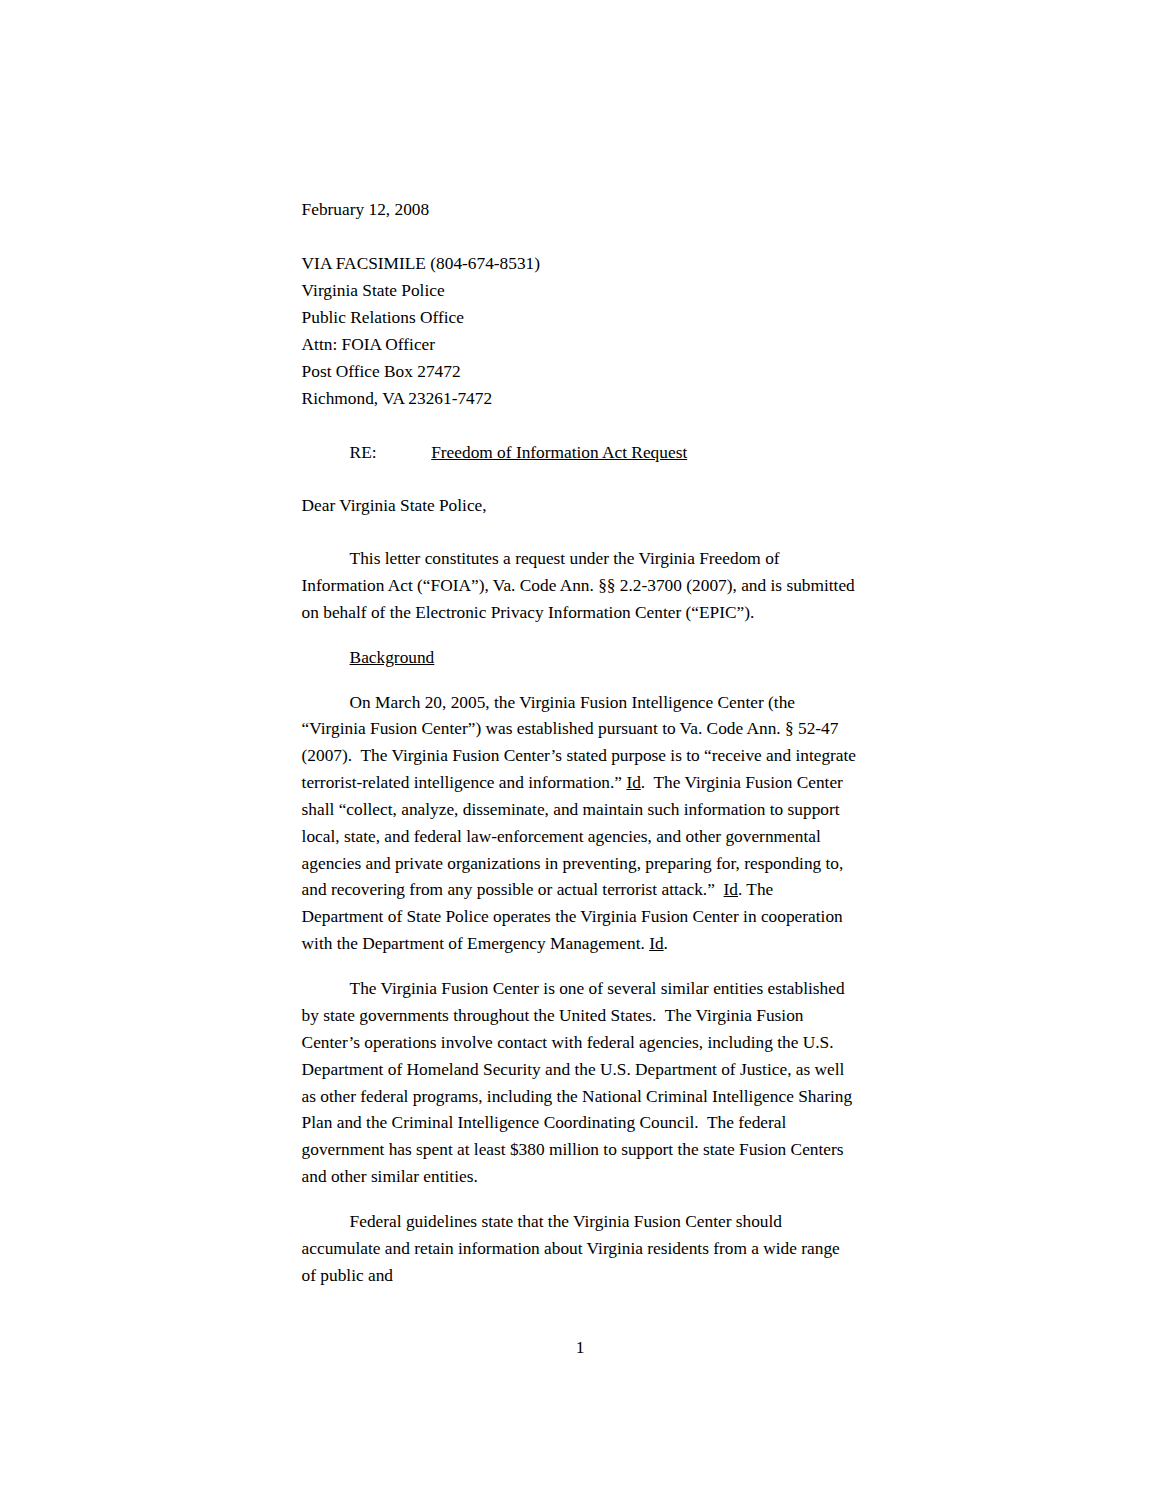February 12, 2008
VIA FACSIMILE (804-674-8531)
Virginia State Police
Public Relations Office
Attn: FOIA Officer
Post Office Box 27472
Richmond, VA 23261-7472
RE: Freedom of Information Act Request
Dear Virginia State Police,
This letter constitutes a request under the Virginia Freedom of Information Act (“FOIA”), Va. Code Ann. §§ 2.2-3700 (2007), and is submitted on behalf of the Electronic Privacy Information Center (“EPIC”).
Background
On March 20, 2005, the Virginia Fusion Intelligence Center (the “Virginia Fusion Center”) was established pursuant to Va. Code Ann. § 52-47 (2007). The Virginia Fusion Center’s stated purpose is to “receive and integrate terrorist-related intelligence and information.” Id. The Virginia Fusion Center shall “collect, analyze, disseminate, and maintain such information to support local, state, and federal law-enforcement agencies, and other governmental agencies and private organizations in preventing, preparing for, responding to, and recovering from any possible or actual terrorist attack.” Id. The Department of State Police operates the Virginia Fusion Center in cooperation with the Department of Emergency Management. Id.
The Virginia Fusion Center is one of several similar entities established by state governments throughout the United States. The Virginia Fusion Center’s operations involve contact with federal agencies, including the U.S. Department of Homeland Security and the U.S. Department of Justice, as well as other federal programs, including the National Criminal Intelligence Sharing Plan and the Criminal Intelligence Coordinating Council. The federal government has spent at least $380 million to support the state Fusion Centers and other similar entities.
Federal guidelines state that the Virginia Fusion Center should accumulate and retain information about Virginia residents from a wide range of public and
1